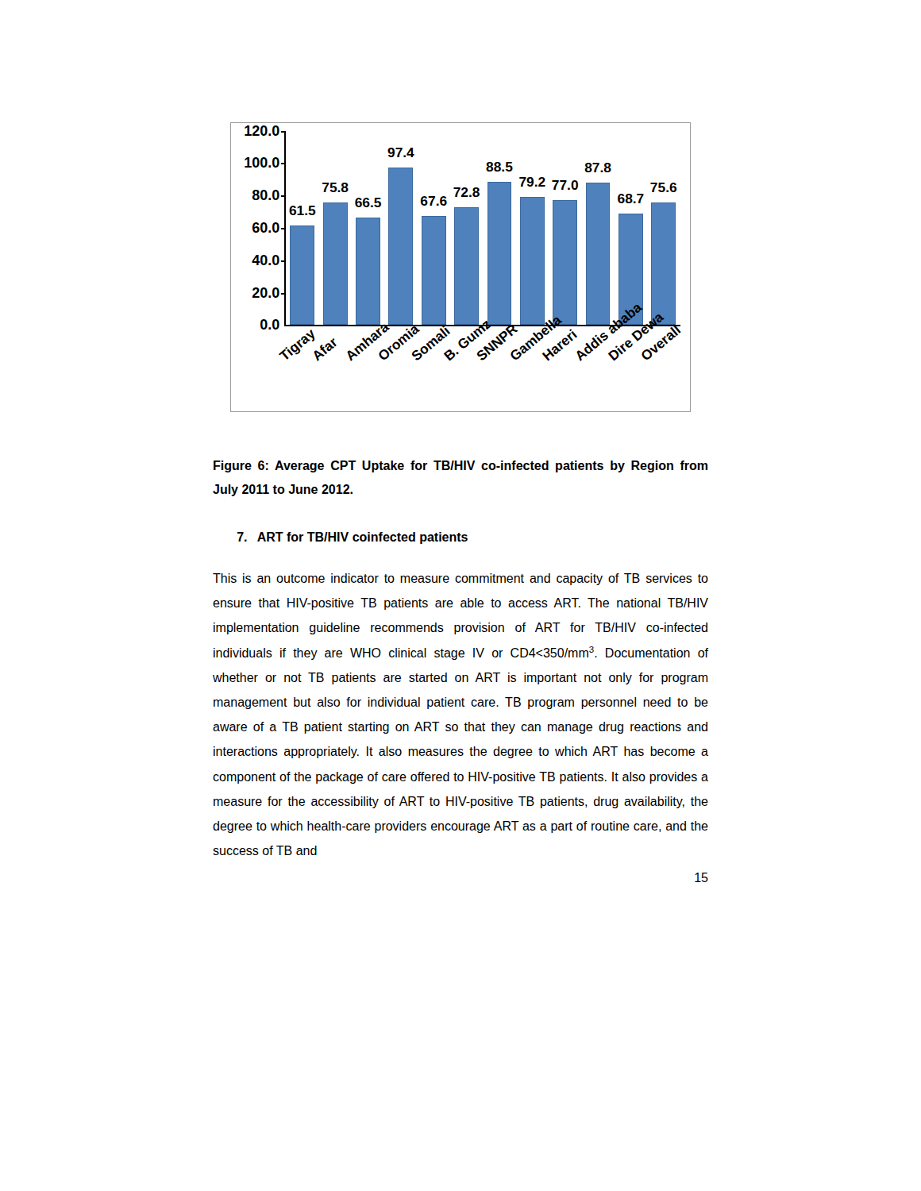120.0 100.0 80.0 60.0 40.0 20.0 0.0
61.5
75.8
66.5
97.4
67.6
72.8
88.5
79.2
77.0
87.8
68.7
75.6
Tigray Afar Amhara Oromia Somali B. Gumz SNNPR Gambella Hareri Addis ababa Dire Dewa Overall
Figure 6: Average CPT Uptake for TB/HIV co-infected patients by Region from July 2011 to June 2012.
ART for TB/HIV coinfected patients
This is an outcome indicator to measure commitment and capacity of TB services to ensure that HIV-positive TB patients are able to access ART. The national TB/HIV implementation guideline recommends provision of ART for TB/HIV co-infected individuals if they are WHO clinical stage IV or CD4<350/mm3. Documentation of whether or not TB patients are started on ART is important not only for program management but also for individual patient care. TB program personnel need to be aware of a TB patient starting on ART so that they can manage drug reactions and interactions appropriately. It also measures the degree to which ART has become a component of the package of care offered to HIV-positive TB patients. It also provides a measure for the accessibility of ART to HIV-positive TB patients, drug availability, the degree to which health-care providers encourage ART as a part of routine care, and the success of TB and
15